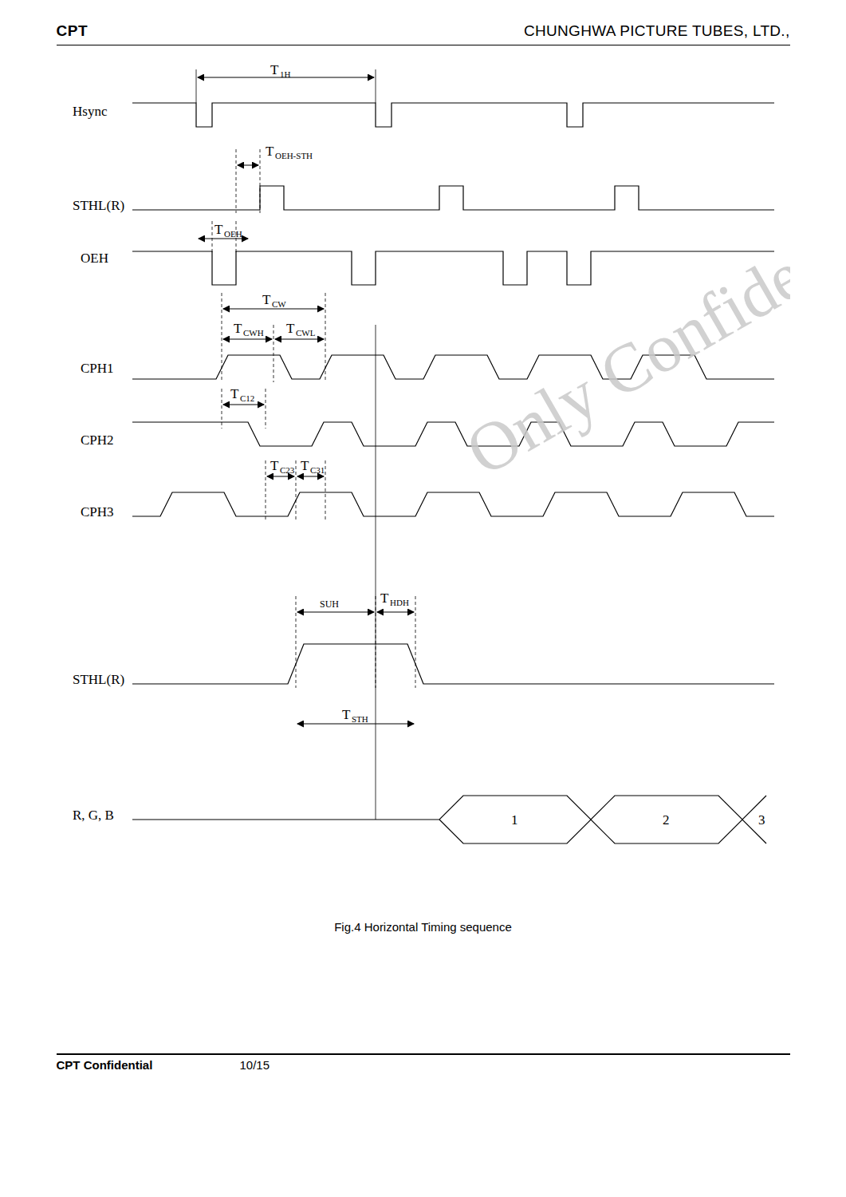CPT
CHUNGHWA PICTURE TUBES, LTD.,
Only Confidential
Hsync T 1H STHL(R) T OEH-STH OEH T OEH CPH1 T CW T CWH T CWL CPH2 T C12 CPH3 T C23 T C31 STHL(R) SUH T HDH T STH R, G, B 1 2 3
Fig.4 Horizontal Timing sequence
CPT Confidential
10/15